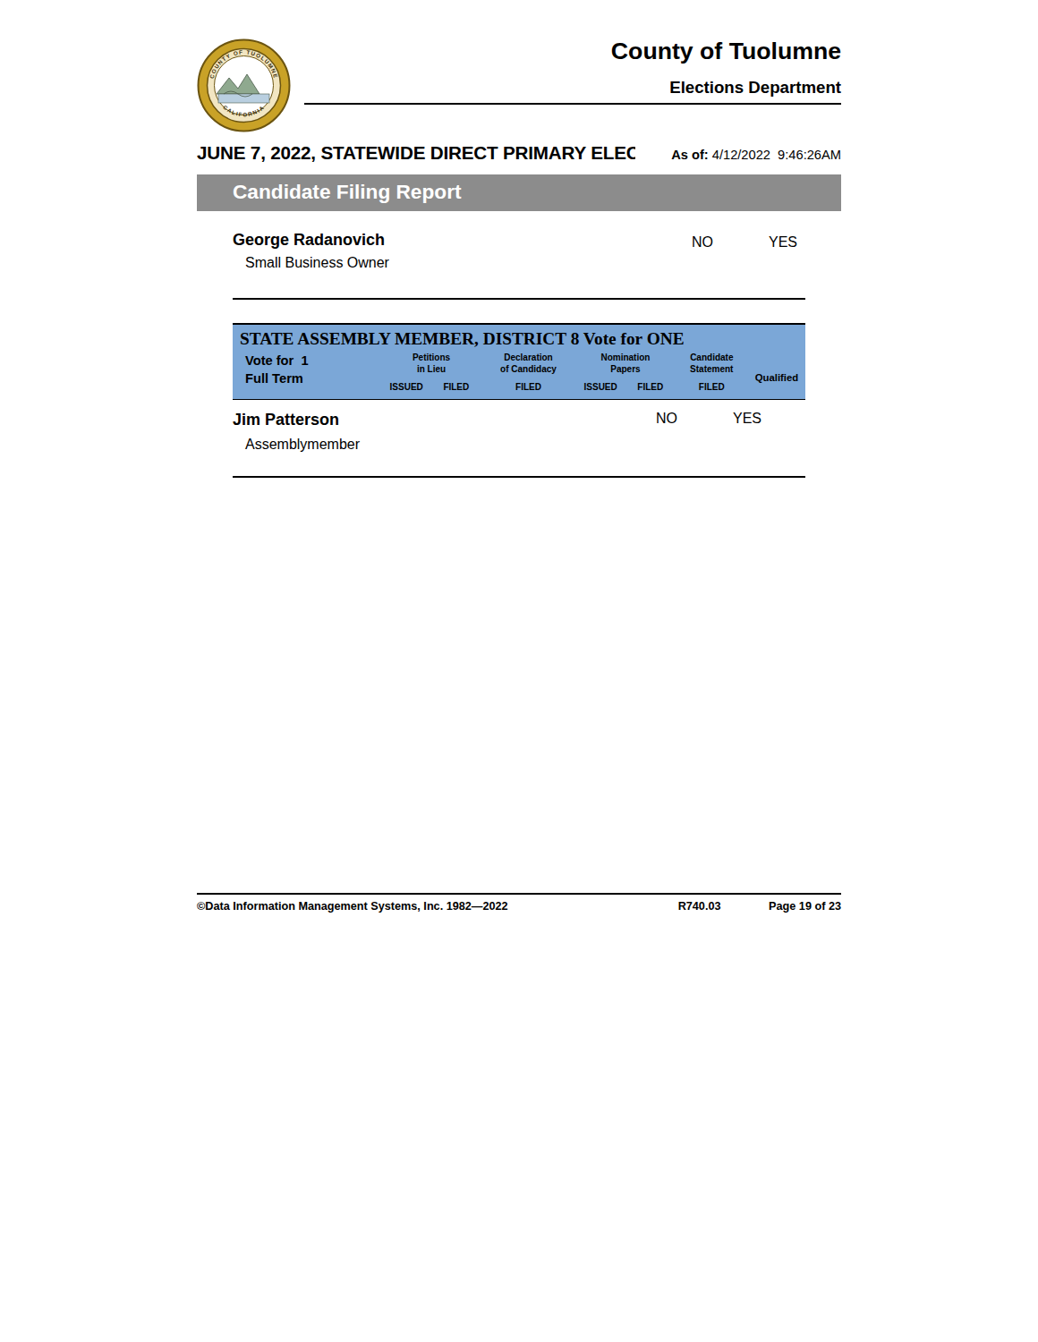COUNTY OF TUOLUMNE CALIFORNIA
County of Tuolumne
Elections Department
JUNE 7, 2022, STATEWIDE DIRECT PRIMARY ELECTION As of: 4/12/2022 9:46:26AM
Candidate Filing Report
George Radanovich
Small Business Owner
NO YES
STATE ASSEMBLY MEMBER, DISTRICT 8 Vote for ONE
| Vote for 1 Full Term | Petitions in Lieu ISSUED FILED | Declaration of Candidacy FILED | Nomination Papers ISSUED FILED | Candidate Statement FILED | Qualified |
Jim Patterson
Assemblymember
NO YES
| ©Data Information Management Systems, Inc. 1982—2022 | R740.03 | Page 19 of 23 |